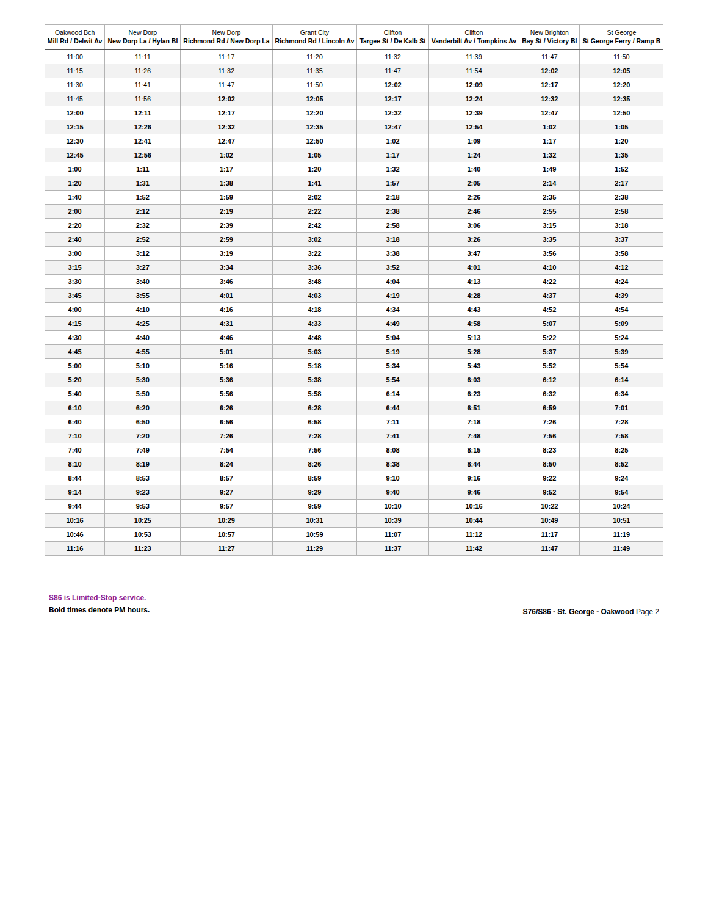| Oakwood Bch Mill Rd / Delwit Av | New Dorp New Dorp La / Hylan Bl | New Dorp Richmond Rd / New Dorp La | Grant City Richmond Rd / Lincoln Av | Clifton Targee St / De Kalb St | Clifton Vanderbilt Av / Tompkins Av | New Brighton Bay St / Victory Bl | St George St George Ferry / Ramp B |
| --- | --- | --- | --- | --- | --- | --- | --- |
| 11:00 | 11:11 | 11:17 | 11:20 | 11:32 | 11:39 | 11:47 | 11:50 |
| 11:15 | 11:26 | 11:32 | 11:35 | 11:47 | 11:54 | 12:02 | 12:05 |
| 11:30 | 11:41 | 11:47 | 11:50 | 12:02 | 12:09 | 12:17 | 12:20 |
| 11:45 | 11:56 | 12:02 | 12:05 | 12:17 | 12:24 | 12:32 | 12:35 |
| 12:00 | 12:11 | 12:17 | 12:20 | 12:32 | 12:39 | 12:47 | 12:50 |
| 12:15 | 12:26 | 12:32 | 12:35 | 12:47 | 12:54 | 1:02 | 1:05 |
| 12:30 | 12:41 | 12:47 | 12:50 | 1:02 | 1:09 | 1:17 | 1:20 |
| 12:45 | 12:56 | 1:02 | 1:05 | 1:17 | 1:24 | 1:32 | 1:35 |
| 1:00 | 1:11 | 1:17 | 1:20 | 1:32 | 1:40 | 1:49 | 1:52 |
| 1:20 | 1:31 | 1:38 | 1:41 | 1:57 | 2:05 | 2:14 | 2:17 |
| 1:40 | 1:52 | 1:59 | 2:02 | 2:18 | 2:26 | 2:35 | 2:38 |
| 2:00 | 2:12 | 2:19 | 2:22 | 2:38 | 2:46 | 2:55 | 2:58 |
| 2:20 | 2:32 | 2:39 | 2:42 | 2:58 | 3:06 | 3:15 | 3:18 |
| 2:40 | 2:52 | 2:59 | 3:02 | 3:18 | 3:26 | 3:35 | 3:37 |
| 3:00 | 3:12 | 3:19 | 3:22 | 3:38 | 3:47 | 3:56 | 3:58 |
| 3:15 | 3:27 | 3:34 | 3:36 | 3:52 | 4:01 | 4:10 | 4:12 |
| 3:30 | 3:40 | 3:46 | 3:48 | 4:04 | 4:13 | 4:22 | 4:24 |
| 3:45 | 3:55 | 4:01 | 4:03 | 4:19 | 4:28 | 4:37 | 4:39 |
| 4:00 | 4:10 | 4:16 | 4:18 | 4:34 | 4:43 | 4:52 | 4:54 |
| 4:15 | 4:25 | 4:31 | 4:33 | 4:49 | 4:58 | 5:07 | 5:09 |
| 4:30 | 4:40 | 4:46 | 4:48 | 5:04 | 5:13 | 5:22 | 5:24 |
| 4:45 | 4:55 | 5:01 | 5:03 | 5:19 | 5:28 | 5:37 | 5:39 |
| 5:00 | 5:10 | 5:16 | 5:18 | 5:34 | 5:43 | 5:52 | 5:54 |
| 5:20 | 5:30 | 5:36 | 5:38 | 5:54 | 6:03 | 6:12 | 6:14 |
| 5:40 | 5:50 | 5:56 | 5:58 | 6:14 | 6:23 | 6:32 | 6:34 |
| 6:10 | 6:20 | 6:26 | 6:28 | 6:44 | 6:51 | 6:59 | 7:01 |
| 6:40 | 6:50 | 6:56 | 6:58 | 7:11 | 7:18 | 7:26 | 7:28 |
| 7:10 | 7:20 | 7:26 | 7:28 | 7:41 | 7:48 | 7:56 | 7:58 |
| 7:40 | 7:49 | 7:54 | 7:56 | 8:08 | 8:15 | 8:23 | 8:25 |
| 8:10 | 8:19 | 8:24 | 8:26 | 8:38 | 8:44 | 8:50 | 8:52 |
| 8:44 | 8:53 | 8:57 | 8:59 | 9:10 | 9:16 | 9:22 | 9:24 |
| 9:14 | 9:23 | 9:27 | 9:29 | 9:40 | 9:46 | 9:52 | 9:54 |
| 9:44 | 9:53 | 9:57 | 9:59 | 10:10 | 10:16 | 10:22 | 10:24 |
| 10:16 | 10:25 | 10:29 | 10:31 | 10:39 | 10:44 | 10:49 | 10:51 |
| 10:46 | 10:53 | 10:57 | 10:59 | 11:07 | 11:12 | 11:17 | 11:19 |
| 11:16 | 11:23 | 11:27 | 11:29 | 11:37 | 11:42 | 11:47 | 11:49 |
S86 is Limited-Stop service.
Bold times denote PM hours.
S76/S86 - St. George - Oakwood Page 2